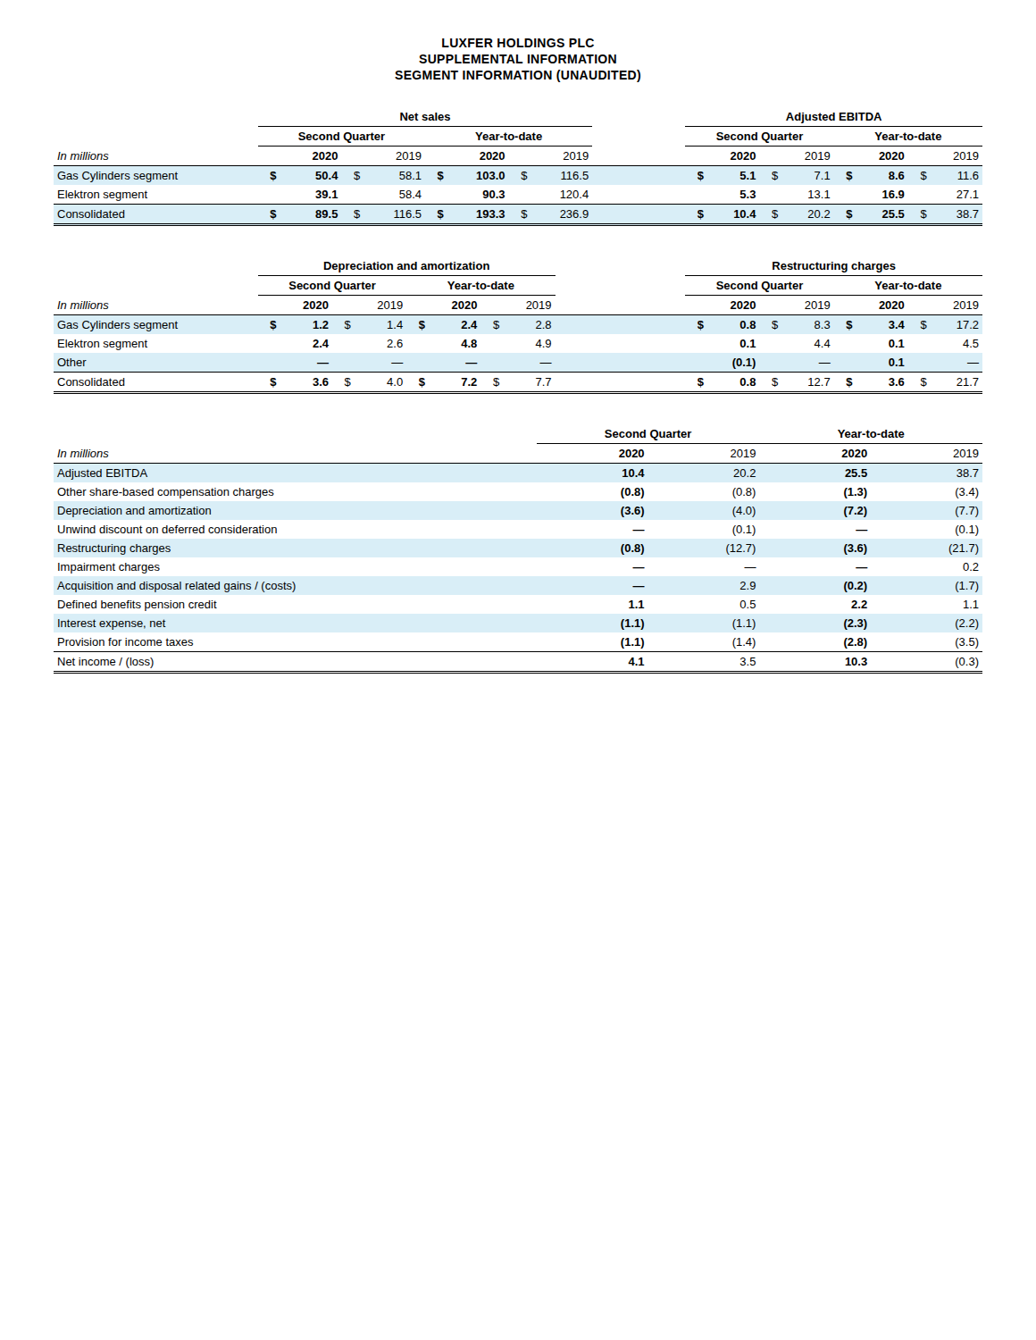LUXFER HOLDINGS PLC
SUPPLEMENTAL INFORMATION
SEGMENT INFORMATION (UNAUDITED)
| | Net sales | | Adjusted EBITDA |
| | Second Quarter | Year-to-date | | Second Quarter | Year-to-date |
| In millions | 2020 | 2019 | 2020 | 2019 | | 2020 | 2019 | 2020 | 2019 |
| Gas Cylinders segment | $ | 50.4 | $ | 58.1 | $ | 103.0 | $ | 116.5 | | $ | 5.1 | $ | 7.1 | $ | 8.6 | $ | 11.6 |
| Elektron segment | | 39.1 | | 58.4 | | 90.3 | | 120.4 | | | 5.3 | | 13.1 | | 16.9 | | 27.1 |
| Consolidated | $ | 89.5 | $ | 116.5 | $ | 193.3 | $ | 236.9 | | $ | 10.4 | $ | 20.2 | $ | 25.5 | $ | 38.7 |
| | Depreciation and amortization | | Restructuring charges |
| | Second Quarter | Year-to-date | | Second Quarter | Year-to-date |
| In millions | 2020 | 2019 | 2020 | 2019 | | 2020 | 2019 | 2020 | 2019 |
| Gas Cylinders segment | $ | 1.2 | $ | 1.4 | $ | 2.4 | $ | 2.8 | | $ | 0.8 | $ | 8.3 | $ | 3.4 | $ | 17.2 |
| Elektron segment | | 2.4 | | 2.6 | | 4.8 | | 4.9 | | | 0.1 | | 4.4 | | 0.1 | | 4.5 |
| Other | | — | | — | | — | | — | | | (0.1) | | — | | 0.1 | | — |
| Consolidated | $ | 3.6 | $ | 4.0 | $ | 7.2 | $ | 7.7 | | $ | 0.8 | $ | 12.7 | $ | 3.6 | $ | 21.7 |
| | Second Quarter | Year-to-date |
| In millions | 2020 | 2019 | 2020 | 2019 |
| Adjusted EBITDA | 10.4 | 20.2 | 25.5 | 38.7 |
| Other share-based compensation charges | (0.8) | (0.8) | (1.3) | (3.4) |
| Depreciation and amortization | (3.6) | (4.0) | (7.2) | (7.7) |
| Unwind discount on deferred consideration | — | (0.1) | — | (0.1) |
| Restructuring charges | (0.8) | (12.7) | (3.6) | (21.7) |
| Impairment charges | — | — | — | 0.2 |
| Acquisition and disposal related gains / (costs) | — | 2.9 | (0.2) | (1.7) |
| Defined benefits pension credit | 1.1 | 0.5 | 2.2 | 1.1 |
| Interest expense, net | (1.1) | (1.1) | (2.3) | (2.2) |
| Provision for income taxes | (1.1) | (1.4) | (2.8) | (3.5) |
| Net income / (loss) | 4.1 | 3.5 | 10.3 | (0.3) |